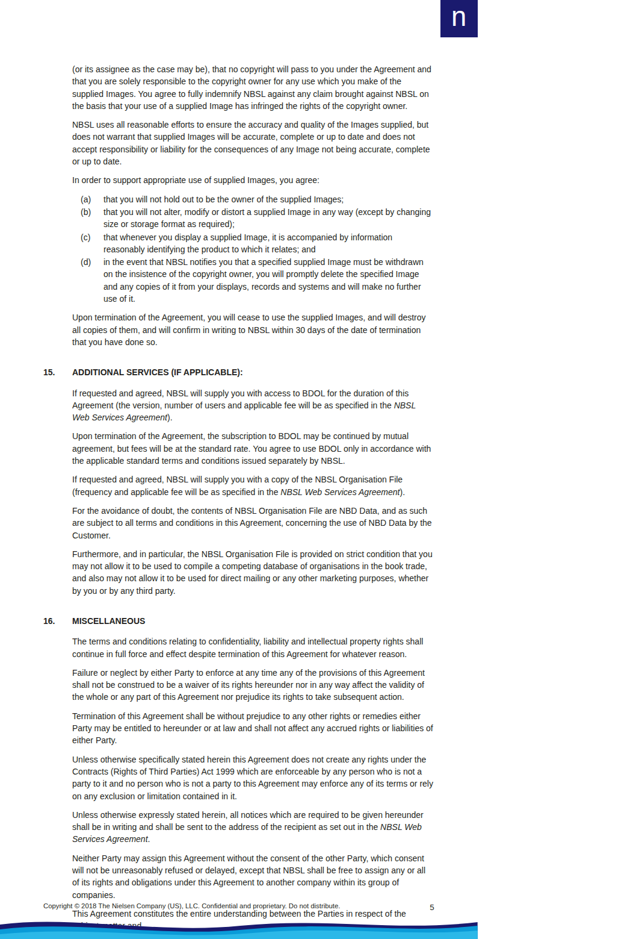n
(or its assignee as the case may be), that no copyright will pass to you under the Agreement and that you are solely responsible to the copyright owner for any use which you make of the supplied Images. You agree to fully indemnify NBSL against any claim brought against NBSL on the basis that your use of a supplied Image has infringed the rights of the copyright owner.
NBSL uses all reasonable efforts to ensure the accuracy and quality of the Images supplied, but does not warrant that supplied Images will be accurate, complete or up to date and does not accept responsibility or liability for the consequences of any Image not being accurate, complete or up to date.
In order to support appropriate use of supplied Images, you agree:
(a) that you will not hold out to be the owner of the supplied Images;
(b) that you will not alter, modify or distort a supplied Image in any way (except by changing size or storage format as required);
(c) that whenever you display a supplied Image, it is accompanied by information reasonably identifying the product to which it relates; and
(d) in the event that NBSL notifies you that a specified supplied Image must be withdrawn on the insistence of the copyright owner, you will promptly delete the specified Image and any copies of it from your displays, records and systems and will make no further use of it.
Upon termination of the Agreement, you will cease to use the supplied Images, and will destroy all copies of them, and will confirm in writing to NBSL within 30 days of the date of termination that you have done so.
15. ADDITIONAL SERVICES (IF APPLICABLE):
If requested and agreed, NBSL will supply you with access to BDOL for the duration of this Agreement (the version, number of users and applicable fee will be as specified in the NBSL Web Services Agreement).
Upon termination of the Agreement, the subscription to BDOL may be continued by mutual agreement, but fees will be at the standard rate. You agree to use BDOL only in accordance with the applicable standard terms and conditions issued separately by NBSL.
If requested and agreed, NBSL will supply you with a copy of the NBSL Organisation File (frequency and applicable fee will be as specified in the NBSL Web Services Agreement).
For the avoidance of doubt, the contents of NBSL Organisation File are NBD Data, and as such are subject to all terms and conditions in this Agreement, concerning the use of NBD Data by the Customer.
Furthermore, and in particular, the NBSL Organisation File is provided on strict condition that you may not allow it to be used to compile a competing database of organisations in the book trade, and also may not allow it to be used for direct mailing or any other marketing purposes, whether by you or by any third party.
16. MISCELLANEOUS
The terms and conditions relating to confidentiality, liability and intellectual property rights shall continue in full force and effect despite termination of this Agreement for whatever reason.
Failure or neglect by either Party to enforce at any time any of the provisions of this Agreement shall not be construed to be a waiver of its rights hereunder nor in any way affect the validity of the whole or any part of this Agreement nor prejudice its rights to take subsequent action.
Termination of this Agreement shall be without prejudice to any other rights or remedies either Party may be entitled to hereunder or at law and shall not affect any accrued rights or liabilities of either Party.
Unless otherwise specifically stated herein this Agreement does not create any rights under the Contracts (Rights of Third Parties) Act 1999 which are enforceable by any person who is not a party to it and no person who is not a party to this Agreement may enforce any of its terms or rely on any exclusion or limitation contained in it.
Unless otherwise expressly stated herein, all notices which are required to be given hereunder shall be in writing and shall be sent to the address of the recipient as set out in the NBSL Web Services Agreement.
Neither Party may assign this Agreement without the consent of the other Party, which consent will not be unreasonably refused or delayed, except that NBSL shall be free to assign any or all of its rights and obligations under this Agreement to another company within its group of companies.
This Agreement constitutes the entire understanding between the Parties in respect of the subject matter and
Copyright © 2018 The Nielsen Company (US), LLC. Confidential and proprietary. Do not distribute.
5